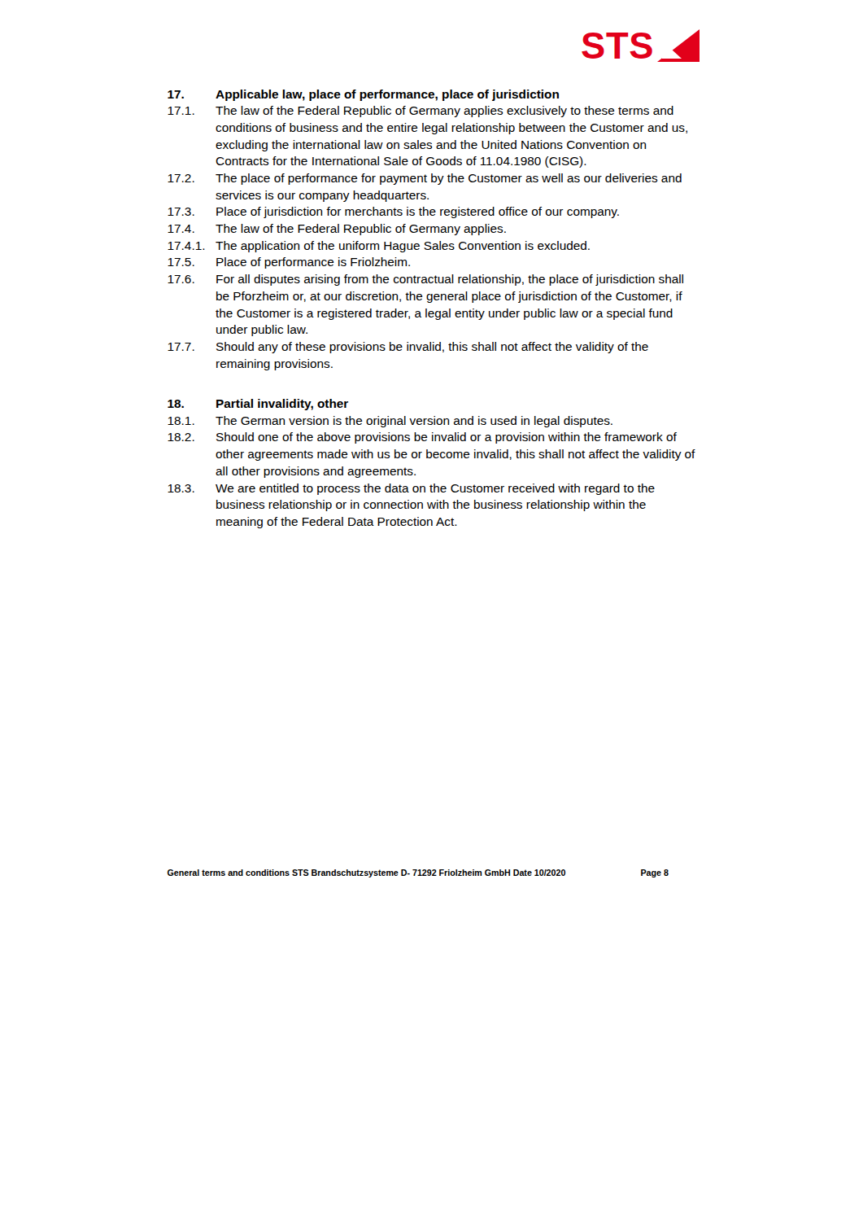STS
17.
Applicable law, place of performance, place of jurisdiction
17.1.
The law of the Federal Republic of Germany applies exclusively to these terms and conditions of business and the entire legal relationship between the Customer and us, excluding the international law on sales and the United Nations Convention on Contracts for the International Sale of Goods of 11.04.1980 (CISG).
17.2.
The place of performance for payment by the Customer as well as our deliveries and services is our company headquarters.
17.3.
Place of jurisdiction for merchants is the registered office of our company.
17.4.
The law of the Federal Republic of Germany applies.
17.4.1.
The application of the uniform Hague Sales Convention is excluded.
17.5.
Place of performance is Friolzheim.
17.6.
For all disputes arising from the contractual relationship, the place of jurisdiction shall be Pforzheim or, at our discretion, the general place of jurisdiction of the Customer, if the Customer is a registered trader, a legal entity under public law or a special fund under public law.
17.7.
Should any of these provisions be invalid, this shall not affect the validity of the remaining provisions.
18.
Partial invalidity, other
18.1.
The German version is the original version and is used in legal disputes.
18.2.
Should one of the above provisions be invalid or a provision within the framework of other agreements made with us be or become invalid, this shall not affect the validity of all other provisions and agreements.
18.3.
We are entitled to process the data on the Customer received with regard to the business relationship or in connection with the business relationship within the meaning of the Federal Data Protection Act.
General terms and conditions STS Brandschutzsysteme D- 71292 Friolzheim GmbH Date 10/2020
Page 8